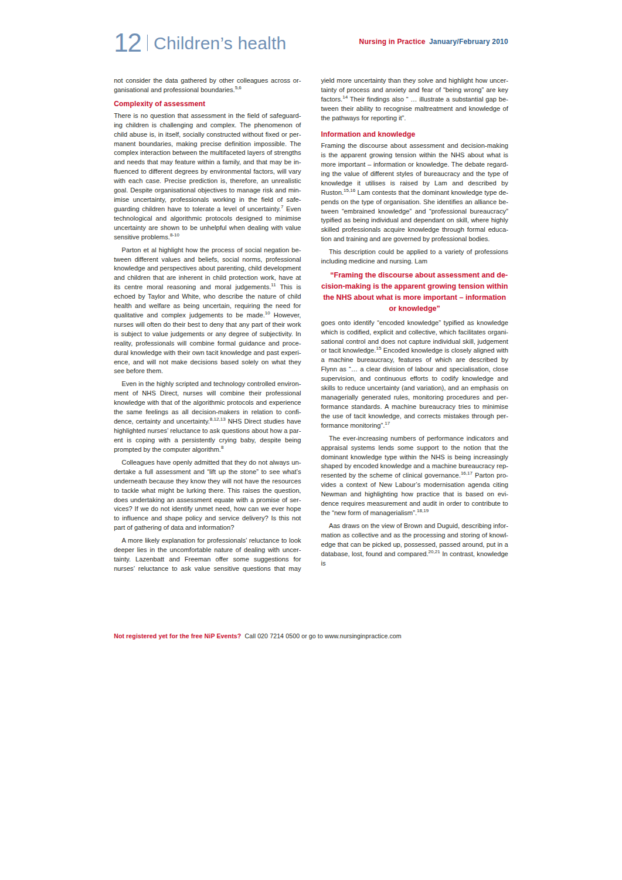12
Children’s health
Nursing in Practice January/February 2010
not consider the data gathered by other colleagues across organisational and professional boundaries.5,6
Complexity of assessment
There is no question that assessment in the field of safeguarding children is challenging and complex. The phenomenon of child abuse is, in itself, socially constructed without fixed or permanent boundaries, making precise definition impossible. The complex interaction between the multifaceted layers of strengths and needs that may feature within a family, and that may be influenced to different degrees by environmental factors, will vary with each case. Precise prediction is, therefore, an unrealistic goal. Despite organisational objectives to manage risk and minimise uncertainty, professionals working in the field of safeguarding children have to tolerate a level of uncertainty.7 Even technological and algorithmic protocols designed to minimise uncertainty are shown to be unhelpful when dealing with value sensitive problems.8-10
Parton et al highlight how the process of social negation between different values and beliefs, social norms, professional knowledge and perspectives about parenting, child development and children that are inherent in child protection work, have at its centre moral reasoning and moral judgements.11 This is echoed by Taylor and White, who describe the nature of child health and welfare as being uncertain, requiring the need for qualitative and complex judgements to be made.10 However, nurses will often do their best to deny that any part of their work is subject to value judgements or any degree of subjectivity. In reality, professionals will combine formal guidance and procedural knowledge with their own tacit knowledge and past experience, and will not make decisions based solely on what they see before them.
Even in the highly scripted and technology controlled environment of NHS Direct, nurses will combine their professional knowledge with that of the algorithmic protocols and experience the same feelings as all decision-makers in relation to confidence, certainty and uncertainty.8,12,13 NHS Direct studies have highlighted nurses’ reluctance to ask questions about how a parent is coping with a persistently crying baby, despite being prompted by the computer algorithm.8
Colleagues have openly admitted that they do not always undertake a full assessment and “lift up the stone” to see what’s underneath because they know they will not have the resources to tackle what might be lurking there. This raises the question, does undertaking an assessment equate with a promise of services? If we do not identify unmet need, how can we ever hope to influence and shape policy and service delivery? Is this not part of gathering of data and information?
A more likely explanation for professionals’ reluctance to look deeper lies in the uncomfortable nature of dealing with uncertainty. Lazenbatt and Freeman offer some suggestions for nurses’ reluctance to ask value sensitive questions that may yield more uncertainty than they solve and highlight how uncertainty of process and anxiety and fear of “being wrong” are key factors.14 Their findings also “ … illustrate a substantial gap between their ability to recognise maltreatment and knowledge of the pathways for reporting it”.
Information and knowledge
Framing the discourse about assessment and decision-making is the apparent growing tension within the NHS about what is more important – information or knowledge. The debate regarding the value of different styles of bureaucracy and the type of knowledge it utilises is raised by Lam and described by Ruston.15,16 Lam contests that the dominant knowledge type depends on the type of organisation. She identifies an alliance between “embrained knowledge” and “professional bureaucracy” typified as being individual and dependant on skill, where highly skilled professionals acquire knowledge through formal education and training and are governed by professional bodies.
This description could be applied to a variety of professions including medicine and nursing. Lam
“Framing the discourse about assessment and decision-making is the apparent growing tension within the NHS about what is more important – information or knowledge”
goes onto identify “encoded knowledge” typified as knowledge which is codified, explicit and collective, which facilitates organisational control and does not capture individual skill, judgement or tacit knowledge.15 Encoded knowledge is closely aligned with a machine bureaucracy, features of which are described by Flynn as “… a clear division of labour and specialisation, close supervision, and continuous efforts to codify knowledge and skills to reduce uncertainty (and variation), and an emphasis on managerially generated rules, monitoring procedures and performance standards. A machine bureaucracy tries to minimise the use of tacit knowledge, and corrects mistakes through performance monitoring”.17
The ever-increasing numbers of performance indicators and appraisal systems lends some support to the notion that the dominant knowledge type within the NHS is being increasingly shaped by encoded knowledge and a machine bureaucracy represented by the scheme of clinical governance.16,17 Parton provides a context of New Labour’s modernisation agenda citing Newman and highlighting how practice that is based on evidence requires measurement and audit in order to contribute to the “new form of managerialism”.18,19
Aas draws on the view of Brown and Duguid, describing information as collective and as the processing and storing of knowledge that can be picked up, possessed, passed around, put in a database, lost, found and compared.20,21 In contrast, knowledge is
Not registered yet for the free NiP Events? Call 020 7214 0500 or go to www.nursinginpractice.com